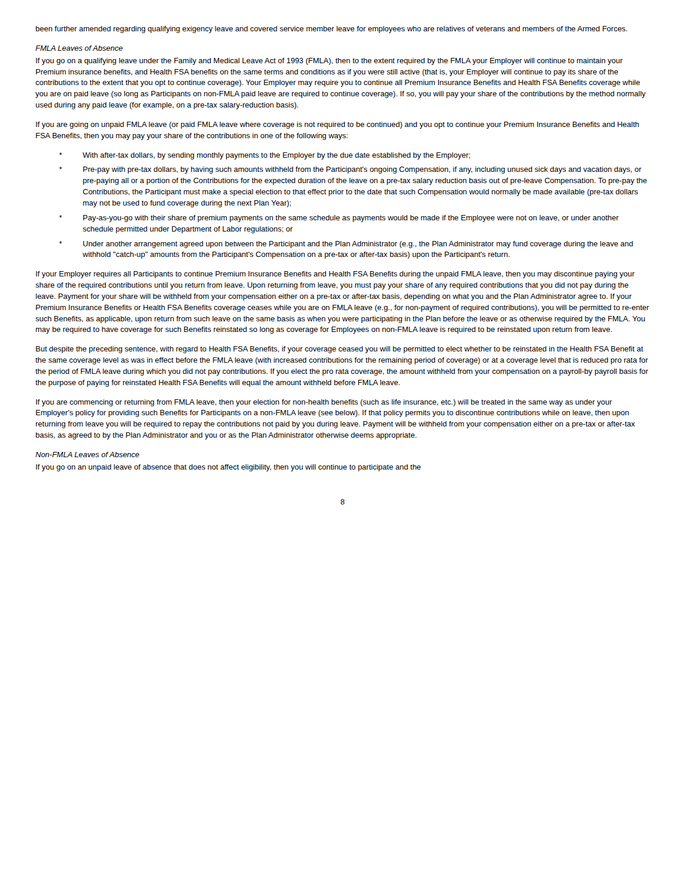been further amended regarding qualifying exigency leave and covered service member leave for employees who are relatives of veterans and members of the Armed Forces.
FMLA Leaves of Absence
If you go on a qualifying leave under the Family and Medical Leave Act of 1993 (FMLA), then to the extent required by the FMLA your Employer will continue to maintain your Premium insurance benefits, and Health FSA benefits on the same terms and conditions as if you were still active (that is, your Employer will continue to pay its share of the contributions to the extent that you opt to continue coverage). Your Employer may require you to continue all Premium Insurance Benefits and Health FSA Benefits coverage while you are on paid leave (so long as Participants on non-FMLA paid leave are required to continue coverage). If so, you will pay your share of the contributions by the method normally used during any paid leave (for example, on a pre-tax salary-reduction basis).
If you are going on unpaid FMLA leave (or paid FMLA leave where coverage is not required to be continued) and you opt to continue your Premium Insurance Benefits and Health FSA Benefits, then you may pay your share of the contributions in one of the following ways:
*With after-tax dollars, by sending monthly payments to the Employer by the due date established by the Employer;
*Pre-pay with pre-tax dollars, by having such amounts withheld from the Participant's ongoing Compensation, if any, including unused sick days and vacation days, or pre-paying all or a portion of the Contributions for the expected duration of the leave on a pre-tax salary reduction basis out of pre-leave Compensation. To pre-pay the Contributions, the Participant must make a special election to that effect prior to the date that such Compensation would normally be made available (pre-tax dollars may not be used to fund coverage during the next Plan Year);
*Pay-as-you-go with their share of premium payments on the same schedule as payments would be made if the Employee were not on leave, or under another schedule permitted under Department of Labor regulations; or
*Under another arrangement agreed upon between the Participant and the Plan Administrator (e.g., the Plan Administrator may fund coverage during the leave and withhold "catch-up" amounts from the Participant's Compensation on a pre-tax or after-tax basis) upon the Participant's return.
If your Employer requires all Participants to continue Premium Insurance Benefits and Health FSA Benefits during the unpaid FMLA leave, then you may discontinue paying your share of the required contributions until you return from leave. Upon returning from leave, you must pay your share of any required contributions that you did not pay during the leave. Payment for your share will be withheld from your compensation either on a pre-tax or after-tax basis, depending on what you and the Plan Administrator agree to. If your Premium Insurance Benefits or Health FSA Benefits coverage ceases while you are on FMLA leave (e.g., for non-payment of required contributions), you will be permitted to re-enter such Benefits, as applicable, upon return from such leave on the same basis as when you were participating in the Plan before the leave or as otherwise required by the FMLA. You may be required to have coverage for such Benefits reinstated so long as coverage for Employees on non-FMLA leave is required to be reinstated upon return from leave.
But despite the preceding sentence, with regard to Health FSA Benefits, if your coverage ceased you will be permitted to elect whether to be reinstated in the Health FSA Benefit at the same coverage level as was in effect before the FMLA leave (with increased contributions for the remaining period of coverage) or at a coverage level that is reduced pro rata for the period of FMLA leave during which you did not pay contributions. If you elect the pro rata coverage, the amount withheld from your compensation on a payroll-by payroll basis for the purpose of paying for reinstated Health FSA Benefits will equal the amount withheld before FMLA leave.
If you are commencing or returning from FMLA leave, then your election for non-health benefits (such as life insurance, etc.) will be treated in the same way as under your Employer's policy for providing such Benefits for Participants on a non-FMLA leave (see below). If that policy permits you to discontinue contributions while on leave, then upon returning from leave you will be required to repay the contributions not paid by you during leave. Payment will be withheld from your compensation either on a pre-tax or after-tax basis, as agreed to by the Plan Administrator and you or as the Plan Administrator otherwise deems appropriate.
Non-FMLA Leaves of Absence
If you go on an unpaid leave of absence that does not affect eligibility, then you will continue to participate and the
8